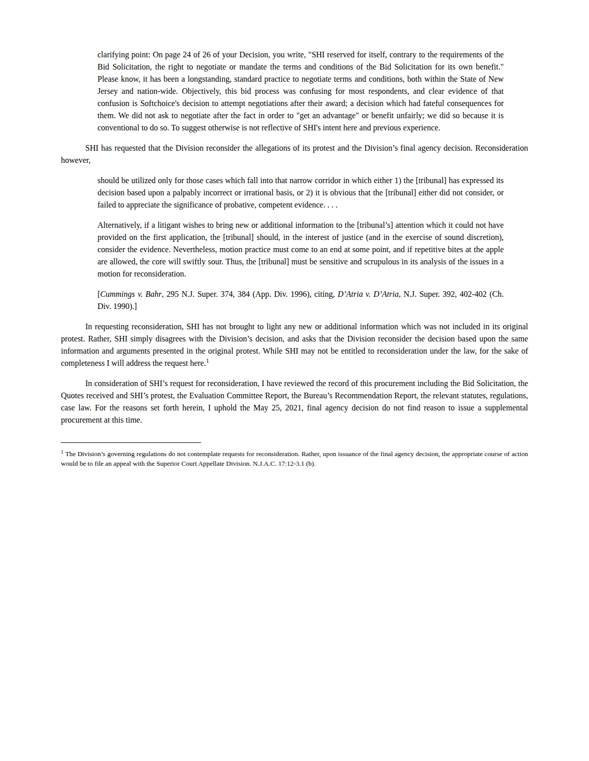clarifying point: On page 24 of 26 of your Decision, you write, "SHI reserved for itself, contrary to the requirements of the Bid Solicitation, the right to negotiate or mandate the terms and conditions of the Bid Solicitation for its own benefit." Please know, it has been a longstanding, standard practice to negotiate terms and conditions, both within the State of New Jersey and nation-wide. Objectively, this bid process was confusing for most respondents, and clear evidence of that confusion is Softchoice's decision to attempt negotiations after their award; a decision which had fateful consequences for them. We did not ask to negotiate after the fact in order to "get an advantage" or benefit unfairly; we did so because it is conventional to do so. To suggest otherwise is not reflective of SHI's intent here and previous experience.
SHI has requested that the Division reconsider the allegations of its protest and the Division’s final agency decision. Reconsideration however,
should be utilized only for those cases which fall into that narrow corridor in which either 1) the [tribunal] has expressed its decision based upon a palpably incorrect or irrational basis, or 2) it is obvious that the [tribunal] either did not consider, or failed to appreciate the significance of probative, competent evidence. . . .
Alternatively, if a litigant wishes to bring new or additional information to the [tribunal’s] attention which it could not have provided on the first application, the [tribunal] should, in the interest of justice (and in the exercise of sound discretion), consider the evidence. Nevertheless, motion practice must come to an end at some point, and if repetitive bites at the apple are allowed, the core will swiftly sour. Thus, the [tribunal] must be sensitive and scrupulous in its analysis of the issues in a motion for reconsideration.
[Cummings v. Bahr, 295 N.J. Super. 374, 384 (App. Div. 1996), citing, D’Atria v. D’Atria, N.J. Super. 392, 402-402 (Ch. Div. 1990).]
In requesting reconsideration, SHI has not brought to light any new or additional information which was not included in its original protest. Rather, SHI simply disagrees with the Division’s decision, and asks that the Division reconsider the decision based upon the same information and arguments presented in the original protest. While SHI may not be entitled to reconsideration under the law, for the sake of completeness I will address the request here.1
In consideration of SHI’s request for reconsideration, I have reviewed the record of this procurement including the Bid Solicitation, the Quotes received and SHI’s protest, the Evaluation Committee Report, the Bureau’s Recommendation Report, the relevant statutes, regulations, case law. For the reasons set forth herein, I uphold the May 25, 2021, final agency decision do not find reason to issue a supplemental procurement at this time.
1 The Division’s governing regulations do not contemplate requests for reconsideration. Rather, upon issuance of the final agency decision, the appropriate course of action would be to file an appeal with the Superior Court Appellate Division. N.J.A.C. 17:12-3.1 (b).